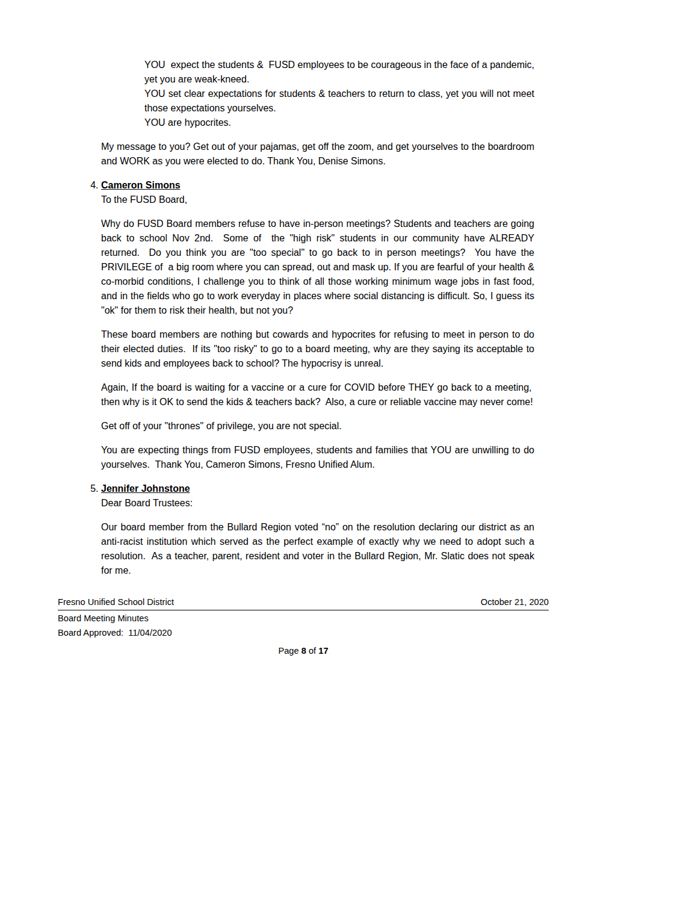YOU expect the students & FUSD employees to be courageous in the face of a pandemic, yet you are weak-kneed.
YOU set clear expectations for students & teachers to return to class, yet you will not meet those expectations yourselves.
YOU are hypocrites.
My message to you? Get out of your pajamas, get off the zoom, and get yourselves to the boardroom and WORK as you were elected to do. Thank You, Denise Simons.
Cameron Simons
To the FUSD Board,
Why do FUSD Board members refuse to have in-person meetings? Students and teachers are going back to school Nov 2nd. Some of the "high risk" students in our community have ALREADY returned. Do you think you are "too special" to go back to in person meetings? You have the PRIVILEGE of a big room where you can spread, out and mask up. If you are fearful of your health & co-morbid conditions, I challenge you to think of all those working minimum wage jobs in fast food, and in the fields who go to work everyday in places where social distancing is difficult. So, I guess its "ok" for them to risk their health, but not you?
These board members are nothing but cowards and hypocrites for refusing to meet in person to do their elected duties. If its "too risky" to go to a board meeting, why are they saying its acceptable to send kids and employees back to school? The hypocrisy is unreal.
Again, If the board is waiting for a vaccine or a cure for COVID before THEY go back to a meeting, then why is it OK to send the kids & teachers back? Also, a cure or reliable vaccine may never come!
Get off of your "thrones" of privilege, you are not special.
You are expecting things from FUSD employees, students and families that YOU are unwilling to do yourselves. Thank You, Cameron Simons, Fresno Unified Alum.
Jennifer Johnstone
Dear Board Trustees:
Our board member from the Bullard Region voted “no” on the resolution declaring our district as an anti-racist institution which served as the perfect example of exactly why we need to adopt such a resolution. As a teacher, parent, resident and voter in the Bullard Region, Mr. Slatic does not speak for me.
Fresno Unified School District October 21, 2020
Board Meeting Minutes
Board Approved: 11/04/2020
Page 8 of 17